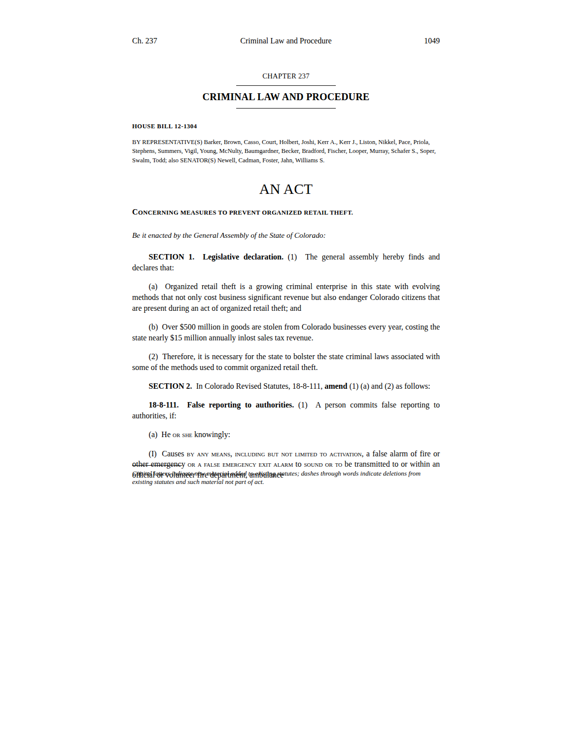Ch. 237
Criminal Law and Procedure
1049
CHAPTER 237
CRIMINAL LAW AND PROCEDURE
HOUSE BILL 12-1304
BY REPRESENTATIVE(S) Barker, Brown, Casso, Court, Holbert, Joshi, Kerr A., Kerr J., Liston, Nikkel, Pace, Priola, Stephens, Summers, Vigil, Young, McNulty, Baumgardner, Becker, Bradford, Fischer, Looper, Murray, Schafer S., Soper, Swalm, Todd; also SENATOR(S) Newell, Cadman, Foster, Jahn, Williams S.
AN ACT
CONCERNING MEASURES TO PREVENT ORGANIZED RETAIL THEFT.
Be it enacted by the General Assembly of the State of Colorado:
SECTION 1. Legislative declaration. (1) The general assembly hereby finds and declares that:
(a) Organized retail theft is a growing criminal enterprise in this state with evolving methods that not only cost business significant revenue but also endanger Colorado citizens that are present during an act of organized retail theft; and
(b) Over $500 million in goods are stolen from Colorado businesses every year, costing the state nearly $15 million annually inlost sales tax revenue.
(2) Therefore, it is necessary for the state to bolster the state criminal laws associated with some of the methods used to commit organized retail theft.
SECTION 2. In Colorado Revised Statutes, 18-8-111, amend (1) (a) and (2) as follows:
18-8-111. False reporting to authorities. (1) A person commits false reporting to authorities, if:
(a) He or she knowingly:
(I) Causes by any means, including but not limited to activation, a false alarm of fire or other emergency or a false emergency exit alarm to sound or to be transmitted to or within an official or volunteer fire department, ambulance
Capital letters indicate new material added to existing statutes; dashes through words indicate deletions from existing statutes and such material not part of act.